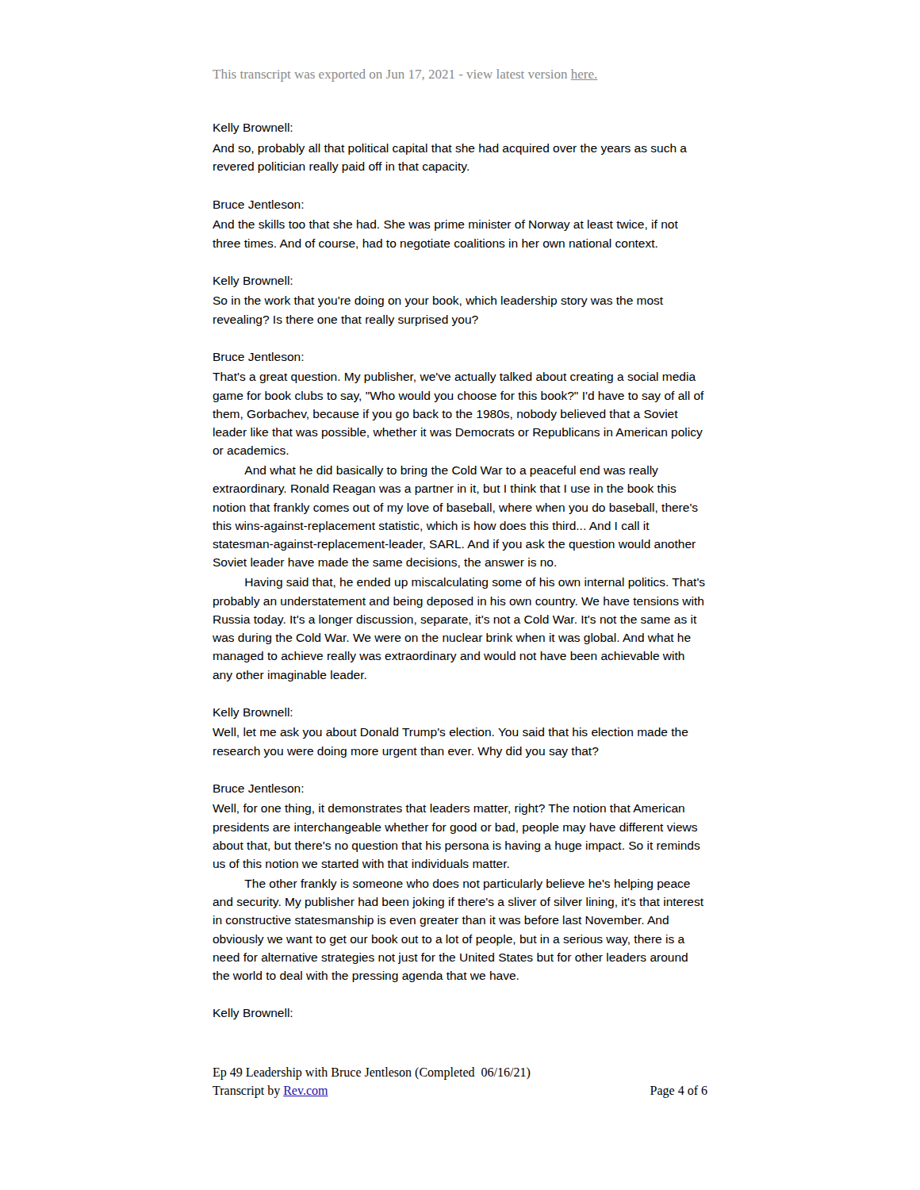This transcript was exported on Jun 17, 2021 - view latest version here.
Kelly Brownell:
And so, probably all that political capital that she had acquired over the years as such a revered politician really paid off in that capacity.
Bruce Jentleson:
And the skills too that she had. She was prime minister of Norway at least twice, if not three times. And of course, had to negotiate coalitions in her own national context.
Kelly Brownell:
So in the work that you're doing on your book, which leadership story was the most revealing? Is there one that really surprised you?
Bruce Jentleson:
That's a great question. My publisher, we've actually talked about creating a social media game for book clubs to say, "Who would you choose for this book?" I'd have to say of all of them, Gorbachev, because if you go back to the 1980s, nobody believed that a Soviet leader like that was possible, whether it was Democrats or Republicans in American policy or academics.
And what he did basically to bring the Cold War to a peaceful end was really extraordinary. Ronald Reagan was a partner in it, but I think that I use in the book this notion that frankly comes out of my love of baseball, where when you do baseball, there's this wins-against-replacement statistic, which is how does this third... And I call it statesman-against-replacement-leader, SARL. And if you ask the question would another Soviet leader have made the same decisions, the answer is no.
Having said that, he ended up miscalculating some of his own internal politics. That's probably an understatement and being deposed in his own country. We have tensions with Russia today. It's a longer discussion, separate, it's not a Cold War. It's not the same as it was during the Cold War. We were on the nuclear brink when it was global. And what he managed to achieve really was extraordinary and would not have been achievable with any other imaginable leader.
Kelly Brownell:
Well, let me ask you about Donald Trump's election. You said that his election made the research you were doing more urgent than ever. Why did you say that?
Bruce Jentleson:
Well, for one thing, it demonstrates that leaders matter, right? The notion that American presidents are interchangeable whether for good or bad, people may have different views about that, but there's no question that his persona is having a huge impact. So it reminds us of this notion we started with that individuals matter.
The other frankly is someone who does not particularly believe he's helping peace and security. My publisher had been joking if there's a sliver of silver lining, it's that interest in constructive statesmanship is even greater than it was before last November. And obviously we want to get our book out to a lot of people, but in a serious way, there is a need for alternative strategies not just for the United States but for other leaders around the world to deal with the pressing agenda that we have.
Kelly Brownell:
Ep 49 Leadership with Bruce Jentleson (Completed 06/16/21)
Transcript by Rev.com
Page 4 of 6